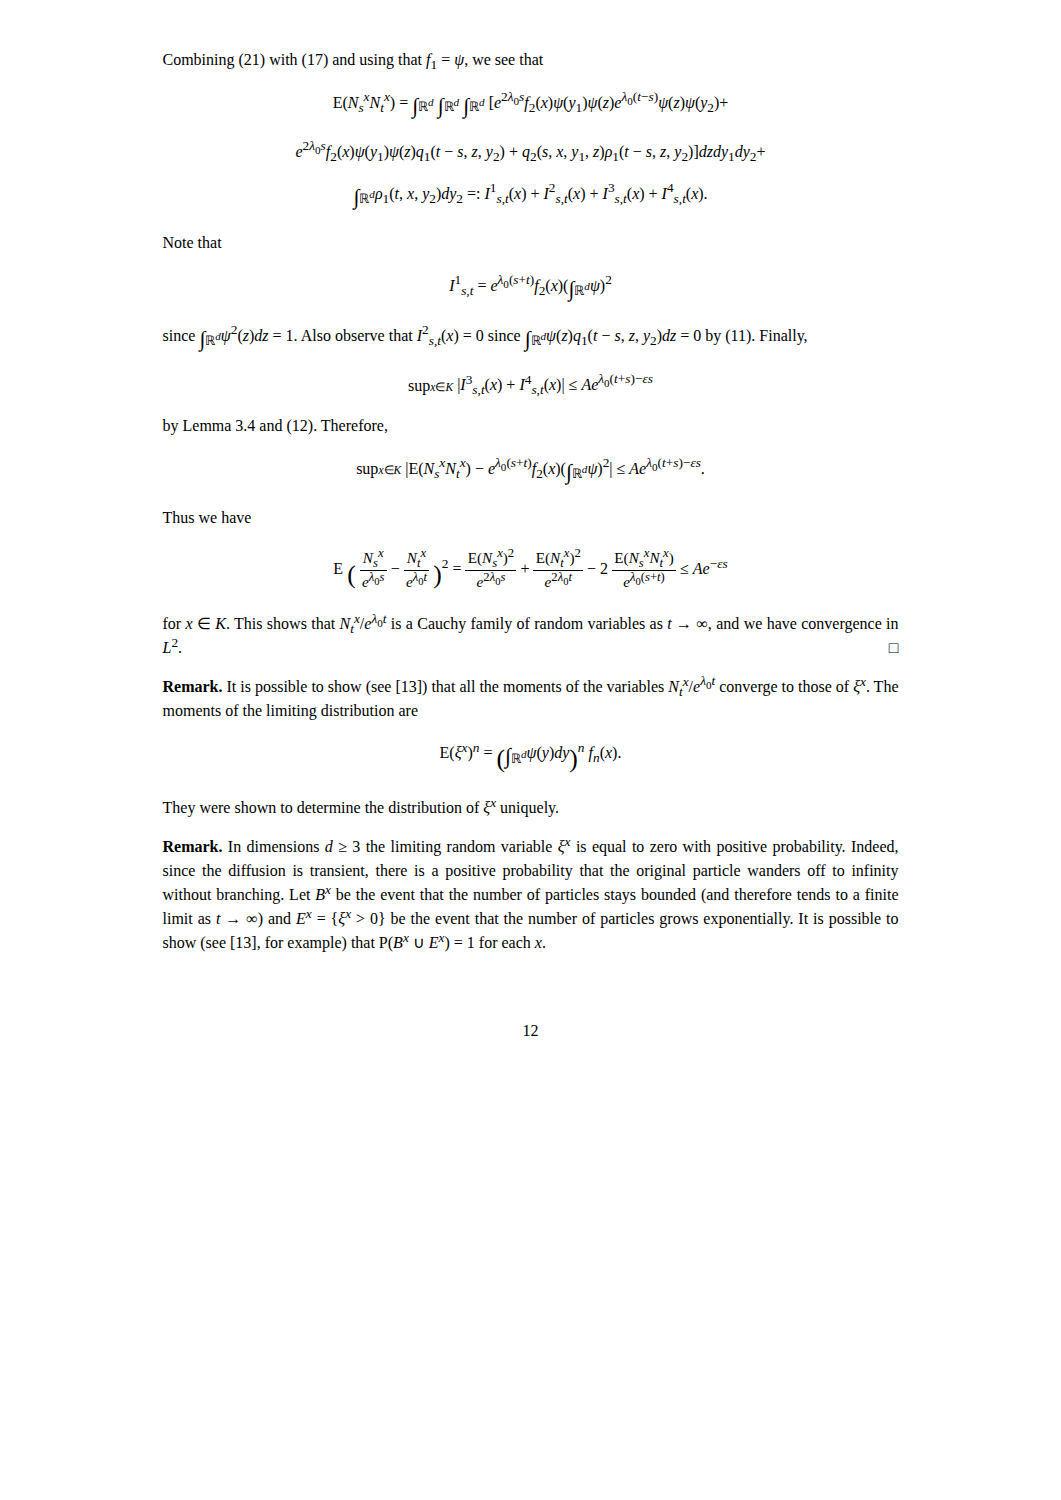Combining (21) with (17) and using that f1 = ψ, we see that
E(NsxNtx) = ∫ℝd ∫ℝd ∫ℝd [e2λ0sf2(x)ψ(y1)ψ(z)eλ0(t−s)ψ(z)ψ(y2)+
e2λ0sf2(x)ψ(y1)ψ(z)q1(t − s, z, y2) + q2(s, x, y1, z)ρ1(t − s, z, y2)]dzdy1dy2+
∫ℝdρ1(t, x, y2)dy2 =: I1s,t(x) + I2s,t(x) + I3s,t(x) + I4s,t(x).
Note that
I1s,t = eλ0(s+t)f2(x)(∫ℝdψ)2
since ∫ℝdψ2(z)dz = 1. Also observe that I2s,t(x) = 0 since ∫ℝdψ(z)q1(t − s, z, y2)dz = 0 by (11). Finally,
sup x∈K |I3s,t(x) + I4s,t(x)| ≤ Aeλ0(t+s)−εs
by Lemma 3.4 and (12). Therefore,
sup x∈K |E(NsxNtx) − eλ0(s+t)f2(x)(∫ℝdψ)2| ≤ Aeλ0(t+s)−εs.
Thus we have
E ( Nsx eλ0s − Ntx eλ0t )2 = E(Nsx)2 e2λ0s + E(Ntx)2 e2λ0t − 2 E(NsxNtx) eλ0(s+t) ≤ Ae−εs
for x ∈ K. This shows that Ntx/eλ0t is a Cauchy family of random variables as t → ∞, and we have convergence in L2. □
Remark. It is possible to show (see [13]) that all the moments of the variables Ntx/eλ0t converge to those of ξx. The moments of the limiting distribution are
E(ξx)n = (∫ℝdψ(y)dy)n fn(x).
They were shown to determine the distribution of ξx uniquely.
Remark. In dimensions d ≥ 3 the limiting random variable ξx is equal to zero with positive probability. Indeed, since the diffusion is transient, there is a positive probability that the original particle wanders off to infinity without branching. Let Bx be the event that the number of particles stays bounded (and therefore tends to a finite limit as t → ∞) and Ex = {ξx > 0} be the event that the number of particles grows exponentially. It is possible to show (see [13], for example) that P(Bx ∪ Ex) = 1 for each x.
12